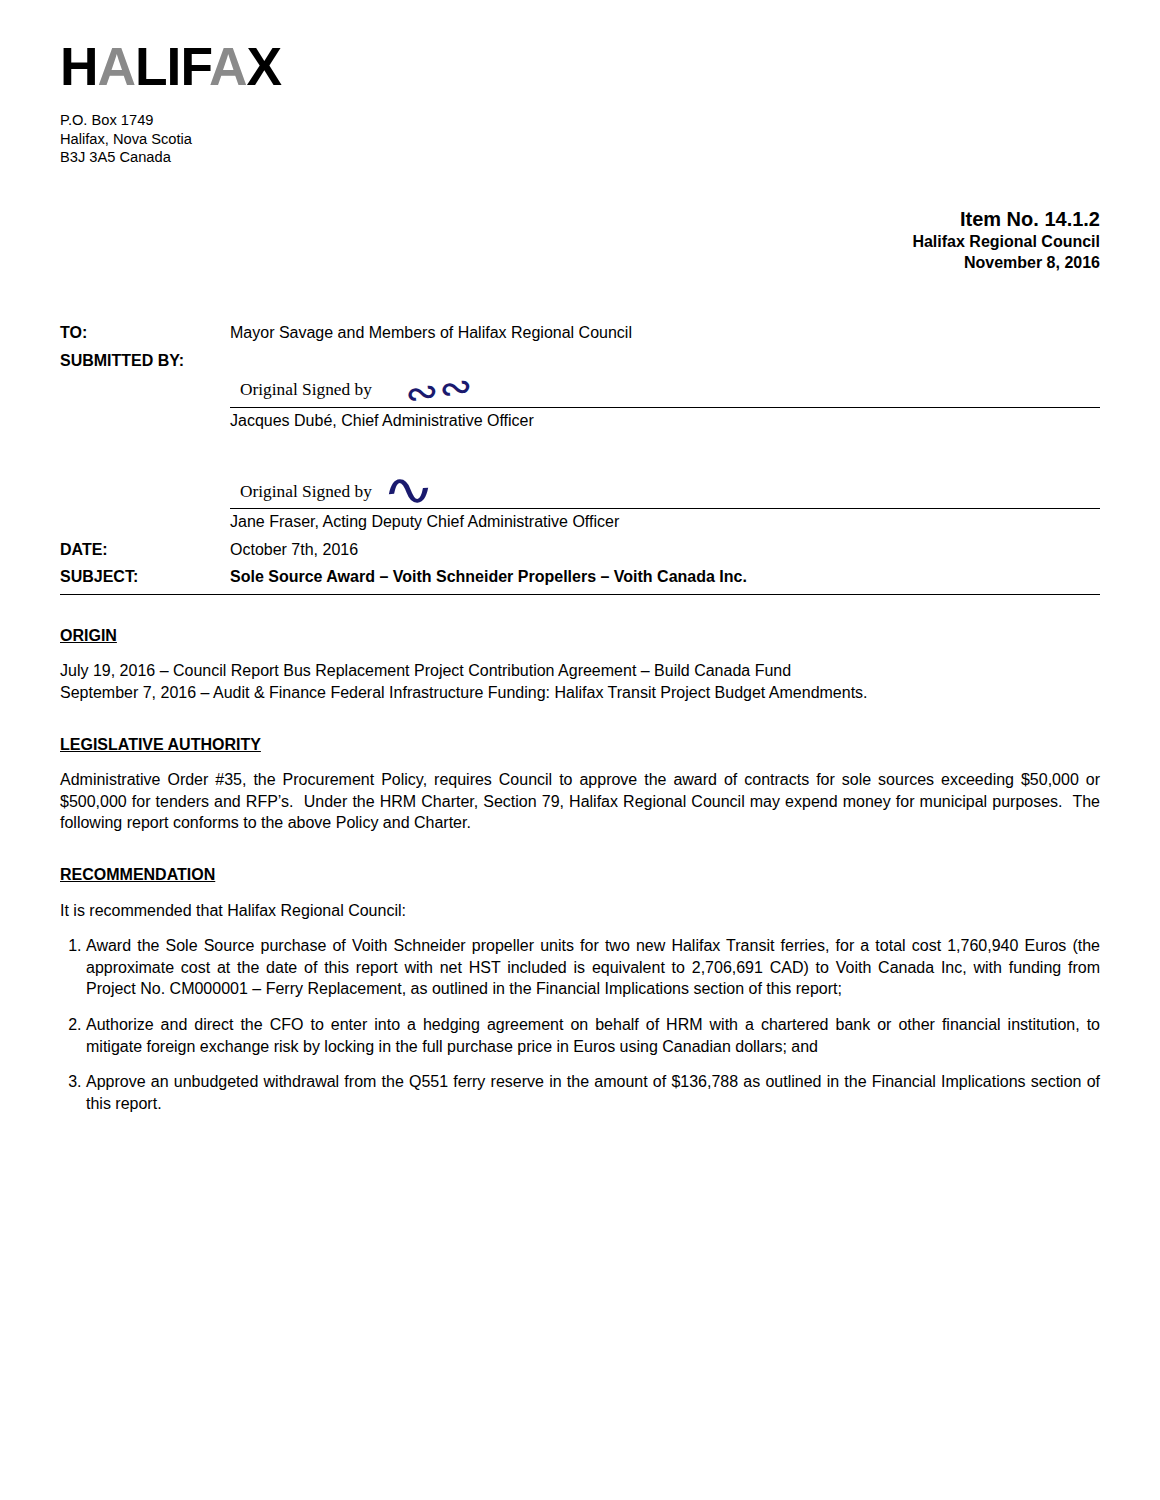HALIFAX
P.O. Box 1749
Halifax, Nova Scotia
B3J 3A5 Canada
Item No. 14.1.2
Halifax Regional Council
November 8, 2016
| TO: | Mayor Savage and Members of Halifax Regional Council |
| SUBMITTED BY: | Original Signed by ∾∾ Jacques Dubé, Chief Administrative Officer |
| | Original Signed by ∿ Jane Fraser, Acting Deputy Chief Administrative Officer |
| DATE: | October 7th, 2016 |
| SUBJECT: | Sole Source Award – Voith Schneider Propellers – Voith Canada Inc. |
ORIGIN
July 19, 2016 – Council Report Bus Replacement Project Contribution Agreement – Build Canada Fund
September 7, 2016 – Audit & Finance Federal Infrastructure Funding: Halifax Transit Project Budget Amendments.
LEGISLATIVE AUTHORITY
Administrative Order #35, the Procurement Policy, requires Council to approve the award of contracts for sole sources exceeding $50,000 or $500,000 for tenders and RFP’s. Under the HRM Charter, Section 79, Halifax Regional Council may expend money for municipal purposes. The following report conforms to the above Policy and Charter.
RECOMMENDATION
It is recommended that Halifax Regional Council:
Award the Sole Source purchase of Voith Schneider propeller units for two new Halifax Transit ferries, for a total cost 1,760,940 Euros (the approximate cost at the date of this report with net HST included is equivalent to 2,706,691 CAD) to Voith Canada Inc, with funding from Project No. CM000001 – Ferry Replacement, as outlined in the Financial Implications section of this report;
Authorize and direct the CFO to enter into a hedging agreement on behalf of HRM with a chartered bank or other financial institution, to mitigate foreign exchange risk by locking in the full purchase price in Euros using Canadian dollars; and
Approve an unbudgeted withdrawal from the Q551 ferry reserve in the amount of $136,788 as outlined in the Financial Implications section of this report.